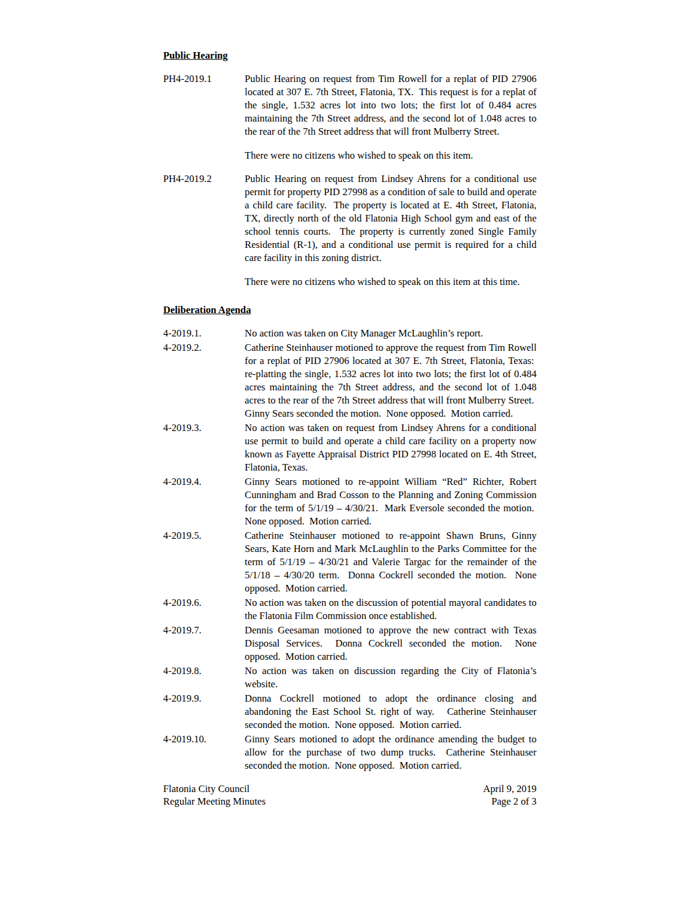Public Hearing
PH4-2019.1
Public Hearing on request from Tim Rowell for a replat of PID 27906 located at 307 E. 7th Street, Flatonia, TX. This request is for a replat of the single, 1.532 acres lot into two lots; the first lot of 0.484 acres maintaining the 7th Street address, and the second lot of 1.048 acres to the rear of the 7th Street address that will front Mulberry Street.
There were no citizens who wished to speak on this item.
PH4-2019.2
Public Hearing on request from Lindsey Ahrens for a conditional use permit for property PID 27998 as a condition of sale to build and operate a child care facility. The property is located at E. 4th Street, Flatonia, TX, directly north of the old Flatonia High School gym and east of the school tennis courts. The property is currently zoned Single Family Residential (R-1), and a conditional use permit is required for a child care facility in this zoning district.
There were no citizens who wished to speak on this item at this time.
Deliberation Agenda
4-2019.1.
No action was taken on City Manager McLaughlin’s report.
4-2019.2.
Catherine Steinhauser motioned to approve the request from Tim Rowell for a replat of PID 27906 located at 307 E. 7th Street, Flatonia, Texas: re-platting the single, 1.532 acres lot into two lots; the first lot of 0.484 acres maintaining the 7th Street address, and the second lot of 1.048 acres to the rear of the 7th Street address that will front Mulberry Street. Ginny Sears seconded the motion. None opposed. Motion carried.
4-2019.3.
No action was taken on request from Lindsey Ahrens for a conditional use permit to build and operate a child care facility on a property now known as Fayette Appraisal District PID 27998 located on E. 4th Street, Flatonia, Texas.
4-2019.4.
Ginny Sears motioned to re-appoint William “Red” Richter, Robert Cunningham and Brad Cosson to the Planning and Zoning Commission for the term of 5/1/19 – 4/30/21. Mark Eversole seconded the motion. None opposed. Motion carried.
4-2019.5.
Catherine Steinhauser motioned to re-appoint Shawn Bruns, Ginny Sears, Kate Horn and Mark McLaughlin to the Parks Committee for the term of 5/1/19 – 4/30/21 and Valerie Targac for the remainder of the 5/1/18 – 4/30/20 term. Donna Cockrell seconded the motion. None opposed. Motion carried.
4-2019.6.
No action was taken on the discussion of potential mayoral candidates to the Flatonia Film Commission once established.
4-2019.7.
Dennis Geesaman motioned to approve the new contract with Texas Disposal Services. Donna Cockrell seconded the motion. None opposed. Motion carried.
4-2019.8.
No action was taken on discussion regarding the City of Flatonia’s website.
4-2019.9.
Donna Cockrell motioned to adopt the ordinance closing and abandoning the East School St. right of way. Catherine Steinhauser seconded the motion. None opposed. Motion carried.
4-2019.10.
Ginny Sears motioned to adopt the ordinance amending the budget to allow for the purchase of two dump trucks. Catherine Steinhauser seconded the motion. None opposed. Motion carried.
Flatonia City Council
Regular Meeting Minutes
April 9, 2019
Page 2 of 3